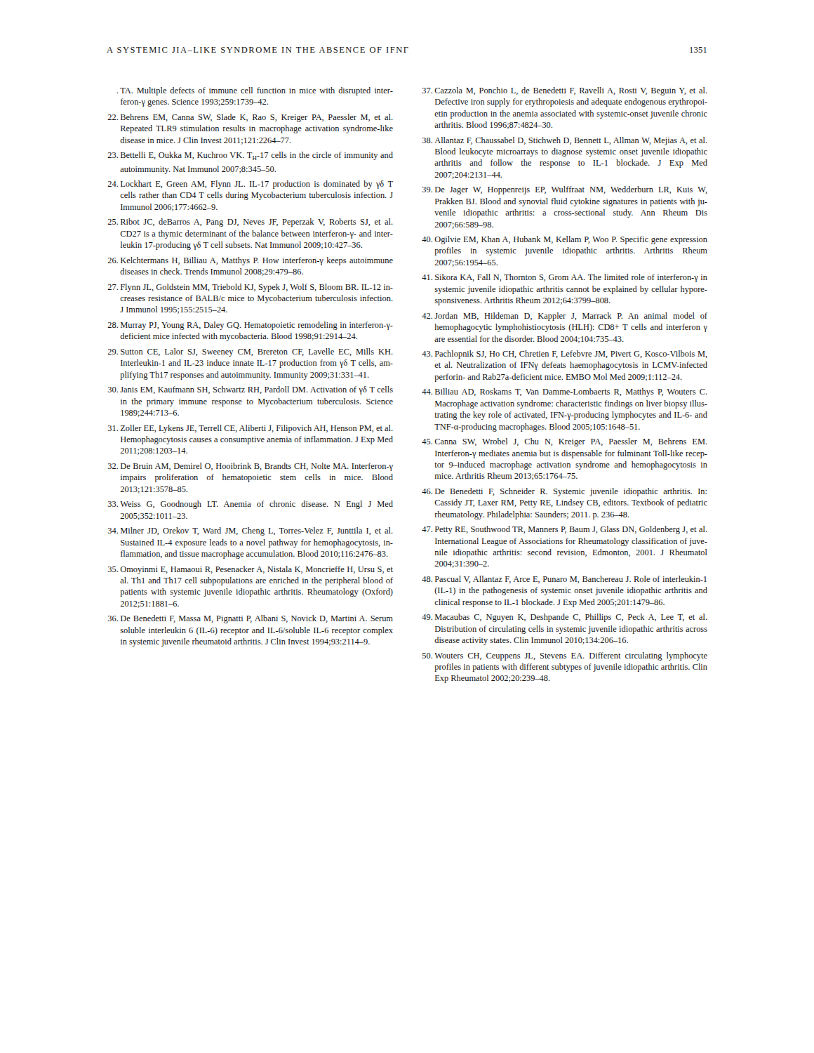A systemic JIA–like syndrome in the absence of IFNγ
1351
TA. Multiple defects of immune cell function in mice with disrupted interferon-γ genes. Science 1993;259:1739–42.
Behrens EM, Canna SW, Slade K, Rao S, Kreiger PA, Paessler M, et al. Repeated TLR9 stimulation results in macrophage activation syndrome-like disease in mice. J Clin Invest 2011;121:2264–77.
Bettelli E, Oukka M, Kuchroo VK. TH-17 cells in the circle of immunity and autoimmunity. Nat Immunol 2007;8:345–50.
Lockhart E, Green AM, Flynn JL. IL-17 production is dominated by γδ T cells rather than CD4 T cells during Mycobacterium tuberculosis infection. J Immunol 2006;177:4662–9.
Ribot JC, deBarros A, Pang DJ, Neves JF, Peperzak V, Roberts SJ, et al. CD27 is a thymic determinant of the balance between interferon-γ- and interleukin 17-producing γδ T cell subsets. Nat Immunol 2009;10:427–36.
Kelchtermans H, Billiau A, Matthys P. How interferon-γ keeps autoimmune diseases in check. Trends Immunol 2008;29:479–86.
Flynn JL, Goldstein MM, Triebold KJ, Sypek J, Wolf S, Bloom BR. IL-12 increases resistance of BALB/c mice to Mycobacterium tuberculosis infection. J Immunol 1995;155:2515–24.
Murray PJ, Young RA, Daley GQ. Hematopoietic remodeling in interferon-γ-deficient mice infected with mycobacteria. Blood 1998;91:2914–24.
Sutton CE, Lalor SJ, Sweeney CM, Brereton CF, Lavelle EC, Mills KH. Interleukin-1 and IL-23 induce innate IL-17 production from γδ T cells, amplifying Th17 responses and autoimmunity. Immunity 2009;31:331–41.
Janis EM, Kaufmann SH, Schwartz RH, Pardoll DM. Activation of γδ T cells in the primary immune response to Mycobacterium tuberculosis. Science 1989;244:713–6.
Zoller EE, Lykens JE, Terrell CE, Aliberti J, Filipovich AH, Henson PM, et al. Hemophagocytosis causes a consumptive anemia of inflammation. J Exp Med 2011;208:1203–14.
De Bruin AM, Demirel O, Hooibrink B, Brandts CH, Nolte MA. Interferon-γ impairs proliferation of hematopoietic stem cells in mice. Blood 2013;121:3578–85.
Weiss G, Goodnough LT. Anemia of chronic disease. N Engl J Med 2005;352:1011–23.
Milner JD, Orekov T, Ward JM, Cheng L, Torres-Velez F, Junttila I, et al. Sustained IL-4 exposure leads to a novel pathway for hemophagocytosis, inflammation, and tissue macrophage accumulation. Blood 2010;116:2476–83.
Omoyinmi E, Hamaoui R, Pesenacker A, Nistala K, Moncrieffe H, Ursu S, et al. Th1 and Th17 cell subpopulations are enriched in the peripheral blood of patients with systemic juvenile idiopathic arthritis. Rheumatology (Oxford) 2012;51:1881–6.
De Benedetti F, Massa M, Pignatti P, Albani S, Novick D, Martini A. Serum soluble interleukin 6 (IL-6) receptor and IL-6/soluble IL-6 receptor complex in systemic juvenile rheumatoid arthritis. J Clin Invest 1994;93:2114–9.
Cazzola M, Ponchio L, de Benedetti F, Ravelli A, Rosti V, Beguin Y, et al. Defective iron supply for erythropoiesis and adequate endogenous erythropoietin production in the anemia associated with systemic-onset juvenile chronic arthritis. Blood 1996;87:4824–30.
Allantaz F, Chaussabel D, Stichweh D, Bennett L, Allman W, Mejias A, et al. Blood leukocyte microarrays to diagnose systemic onset juvenile idiopathic arthritis and follow the response to IL-1 blockade. J Exp Med 2007;204:2131–44.
De Jager W, Hoppenreijs EP, Wulffraat NM, Wedderburn LR, Kuis W, Prakken BJ. Blood and synovial fluid cytokine signatures in patients with juvenile idiopathic arthritis: a cross-sectional study. Ann Rheum Dis 2007;66:589–98.
Ogilvie EM, Khan A, Hubank M, Kellam P, Woo P. Specific gene expression profiles in systemic juvenile idiopathic arthritis. Arthritis Rheum 2007;56:1954–65.
Sikora KA, Fall N, Thornton S, Grom AA. The limited role of interferon-γ in systemic juvenile idiopathic arthritis cannot be explained by cellular hyporesponsiveness. Arthritis Rheum 2012;64:3799–808.
Jordan MB, Hildeman D, Kappler J, Marrack P. An animal model of hemophagocytic lymphohistiocytosis (HLH): CD8+ T cells and interferon γ are essential for the disorder. Blood 2004;104:735–43.
Pachlopnik SJ, Ho CH, Chretien F, Lefebvre JM, Pivert G, Kosco-Vilbois M, et al. Neutralization of IFNγ defeats haemophagocytosis in LCMV-infected perforin- and Rab27a-deficient mice. EMBO Mol Med 2009;1:112–24.
Billiau AD, Roskams T, Van Damme-Lombaerts R, Matthys P, Wouters C. Macrophage activation syndrome: characteristic findings on liver biopsy illustrating the key role of activated, IFN-γ-producing lymphocytes and IL-6- and TNF-α-producing macrophages. Blood 2005;105:1648–51.
Canna SW, Wrobel J, Chu N, Kreiger PA, Paessler M, Behrens EM. Interferon-γ mediates anemia but is dispensable for fulminant Toll-like receptor 9–induced macrophage activation syndrome and hemophagocytosis in mice. Arthritis Rheum 2013;65:1764–75.
De Benedetti F, Schneider R. Systemic juvenile idiopathic arthritis. In: Cassidy JT, Laxer RM, Petty RE, Lindsey CB, editors. Textbook of pediatric rheumatology. Philadelphia: Saunders; 2011. p. 236–48.
Petty RE, Southwood TR, Manners P, Baum J, Glass DN, Goldenberg J, et al. International League of Associations for Rheumatology classification of juvenile idiopathic arthritis: second revision, Edmonton, 2001. J Rheumatol 2004;31:390–2.
Pascual V, Allantaz F, Arce E, Punaro M, Banchereau J. Role of interleukin-1 (IL-1) in the pathogenesis of systemic onset juvenile idiopathic arthritis and clinical response to IL-1 blockade. J Exp Med 2005;201:1479–86.
Macaubas C, Nguyen K, Deshpande C, Phillips C, Peck A, Lee T, et al. Distribution of circulating cells in systemic juvenile idiopathic arthritis across disease activity states. Clin Immunol 2010;134:206–16.
Wouters CH, Ceuppens JL, Stevens EA. Different circulating lymphocyte profiles in patients with different subtypes of juvenile idiopathic arthritis. Clin Exp Rheumatol 2002;20:239–48.